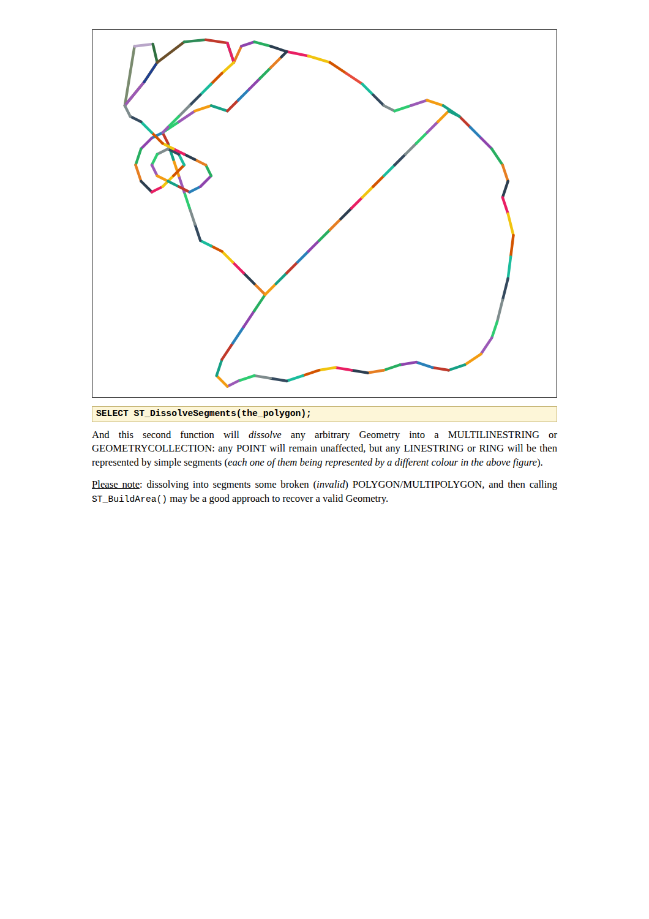SELECT ST_DissolveSegments(the_polygon);
And this second function will dissolve any arbitrary Geometry into a MULTILINESTRING or GEOMETRYCOLLECTION: any POINT will remain unaffected, but any LINESTRING or RING will be then represented by simple segments (each one of them being represented by a different colour in the above figure).
Please note: dissolving into segments some broken (invalid) POLYGON/MULTIPOLYGON, and then calling ST_BuildArea() may be a good approach to recover a valid Geometry.